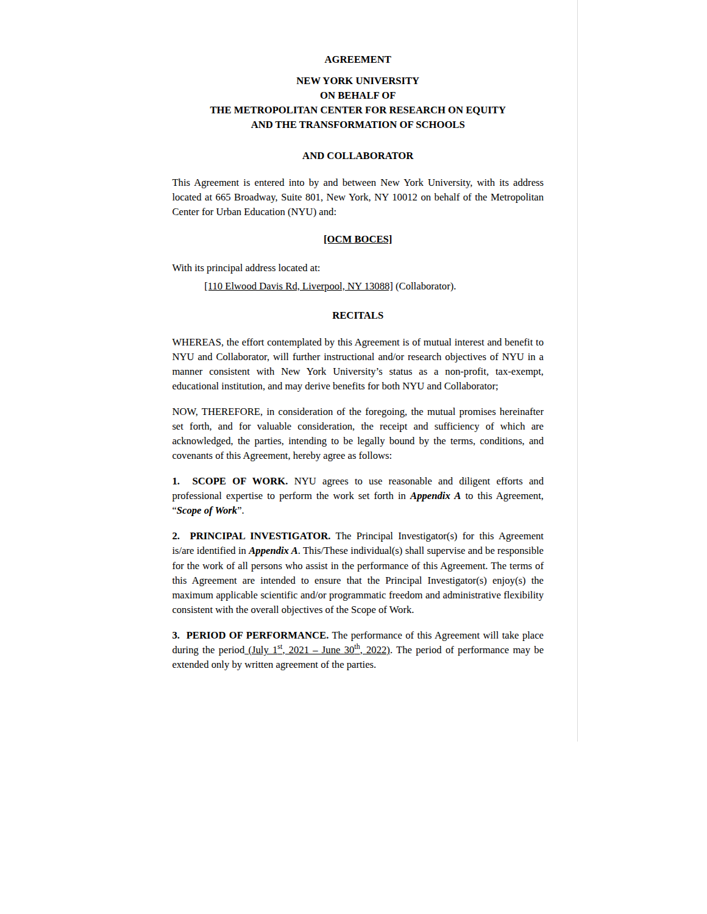AGREEMENT
NEW YORK UNIVERSITY
ON BEHALF OF
THE METROPOLITAN CENTER FOR RESEARCH ON EQUITY
AND THE TRANSFORMATION OF SCHOOLS
AND COLLABORATOR
This Agreement is entered into by and between New York University, with its address located at 665 Broadway, Suite 801, New York, NY 10012 on behalf of the Metropolitan Center for Urban Education (NYU) and:
[OCM BOCES]
With its principal address located at:
[110 Elwood Davis Rd, Liverpool, NY 13088] (Collaborator).
RECITALS
WHEREAS, the effort contemplated by this Agreement is of mutual interest and benefit to NYU and Collaborator, will further instructional and/or research objectives of NYU in a manner consistent with New York University’s status as a non-profit, tax-exempt, educational institution, and may derive benefits for both NYU and Collaborator;
NOW, THEREFORE, in consideration of the foregoing, the mutual promises hereinafter set forth, and for valuable consideration, the receipt and sufficiency of which are acknowledged, the parties, intending to be legally bound by the terms, conditions, and covenants of this Agreement, hereby agree as follows:
1. SCOPE OF WORK. NYU agrees to use reasonable and diligent efforts and professional expertise to perform the work set forth in Appendix A to this Agreement, “Scope of Work”.
2. PRINCIPAL INVESTIGATOR. The Principal Investigator(s) for this Agreement is/are identified in Appendix A. This/These individual(s) shall supervise and be responsible for the work of all persons who assist in the performance of this Agreement. The terms of this Agreement are intended to ensure that the Principal Investigator(s) enjoy(s) the maximum applicable scientific and/or programmatic freedom and administrative flexibility consistent with the overall objectives of the Scope of Work.
3. PERIOD OF PERFORMANCE. The performance of this Agreement will take place during the period (July 1st, 2021 – June 30th, 2022). The period of performance may be extended only by written agreement of the parties.